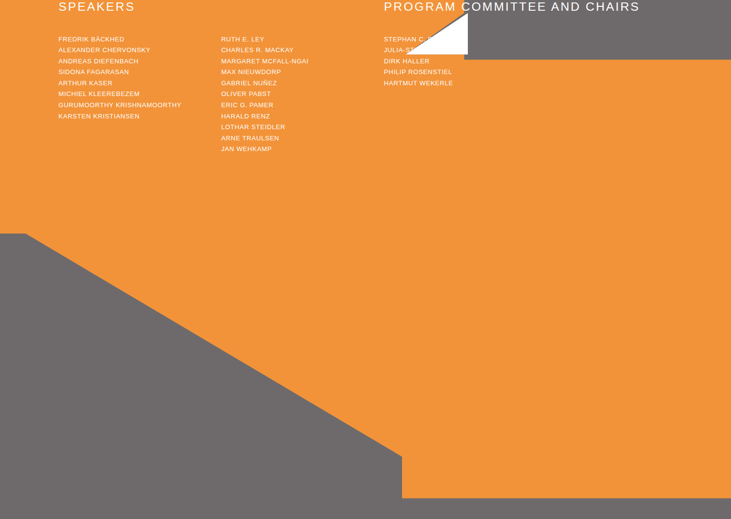Speakers
Fredrik Bäckhed
Alexander Chervonsky
Andreas Diefenbach
Sidona Fagarasan
Arthur Kaser
Michiel Kleerebezem
Gurumoorthy Krishnamoorthy
Karsten Kristiansen
Ruth E. Ley
Charles R. Mackay
Margaret McFall-Ngai
Max Nieuwdorp
Gabriel Nuñez
Oliver Pabst
Eric G. Pamer
Harald Renz
Lothar Steidler
Arne Traulsen
Jan Wehkamp
Program Committee and Chairs
Stephan C. Bischoff
Julia-Stefanie Frick
Dirk Haller
Philip Rosenstiel
Hartmut Wekerle